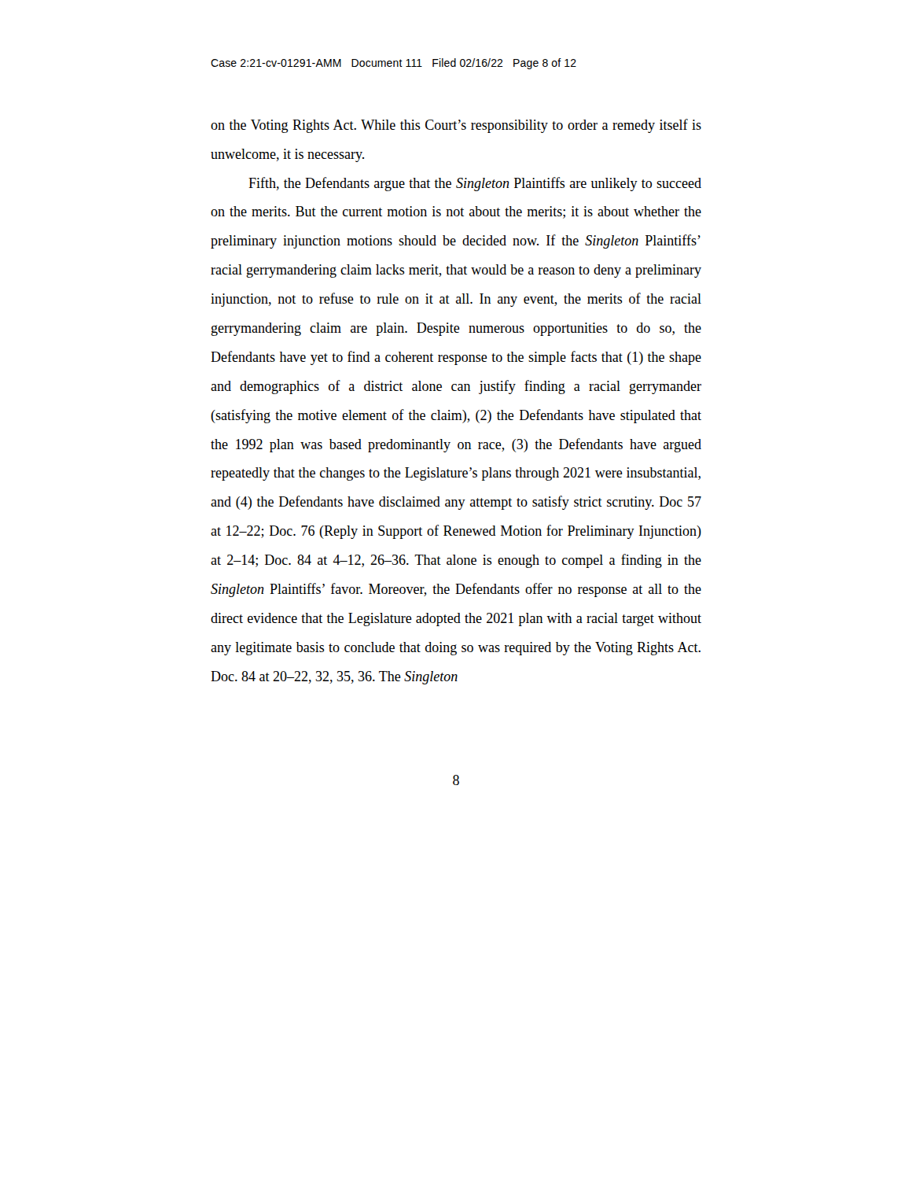Case 2:21-cv-01291-AMM Document 111 Filed 02/16/22 Page 8 of 12
on the Voting Rights Act. While this Court’s responsibility to order a remedy itself is unwelcome, it is necessary.
Fifth, the Defendants argue that the Singleton Plaintiffs are unlikely to succeed on the merits. But the current motion is not about the merits; it is about whether the preliminary injunction motions should be decided now. If the Singleton Plaintiffs’ racial gerrymandering claim lacks merit, that would be a reason to deny a preliminary injunction, not to refuse to rule on it at all. In any event, the merits of the racial gerrymandering claim are plain. Despite numerous opportunities to do so, the Defendants have yet to find a coherent response to the simple facts that (1) the shape and demographics of a district alone can justify finding a racial gerrymander (satisfying the motive element of the claim), (2) the Defendants have stipulated that the 1992 plan was based predominantly on race, (3) the Defendants have argued repeatedly that the changes to the Legislature’s plans through 2021 were insubstantial, and (4) the Defendants have disclaimed any attempt to satisfy strict scrutiny. Doc 57 at 12–22; Doc. 76 (Reply in Support of Renewed Motion for Preliminary Injunction) at 2–14; Doc. 84 at 4–12, 26–36. That alone is enough to compel a finding in the Singleton Plaintiffs’ favor. Moreover, the Defendants offer no response at all to the direct evidence that the Legislature adopted the 2021 plan with a racial target without any legitimate basis to conclude that doing so was required by the Voting Rights Act. Doc. 84 at 20–22, 32, 35, 36. The Singleton
8